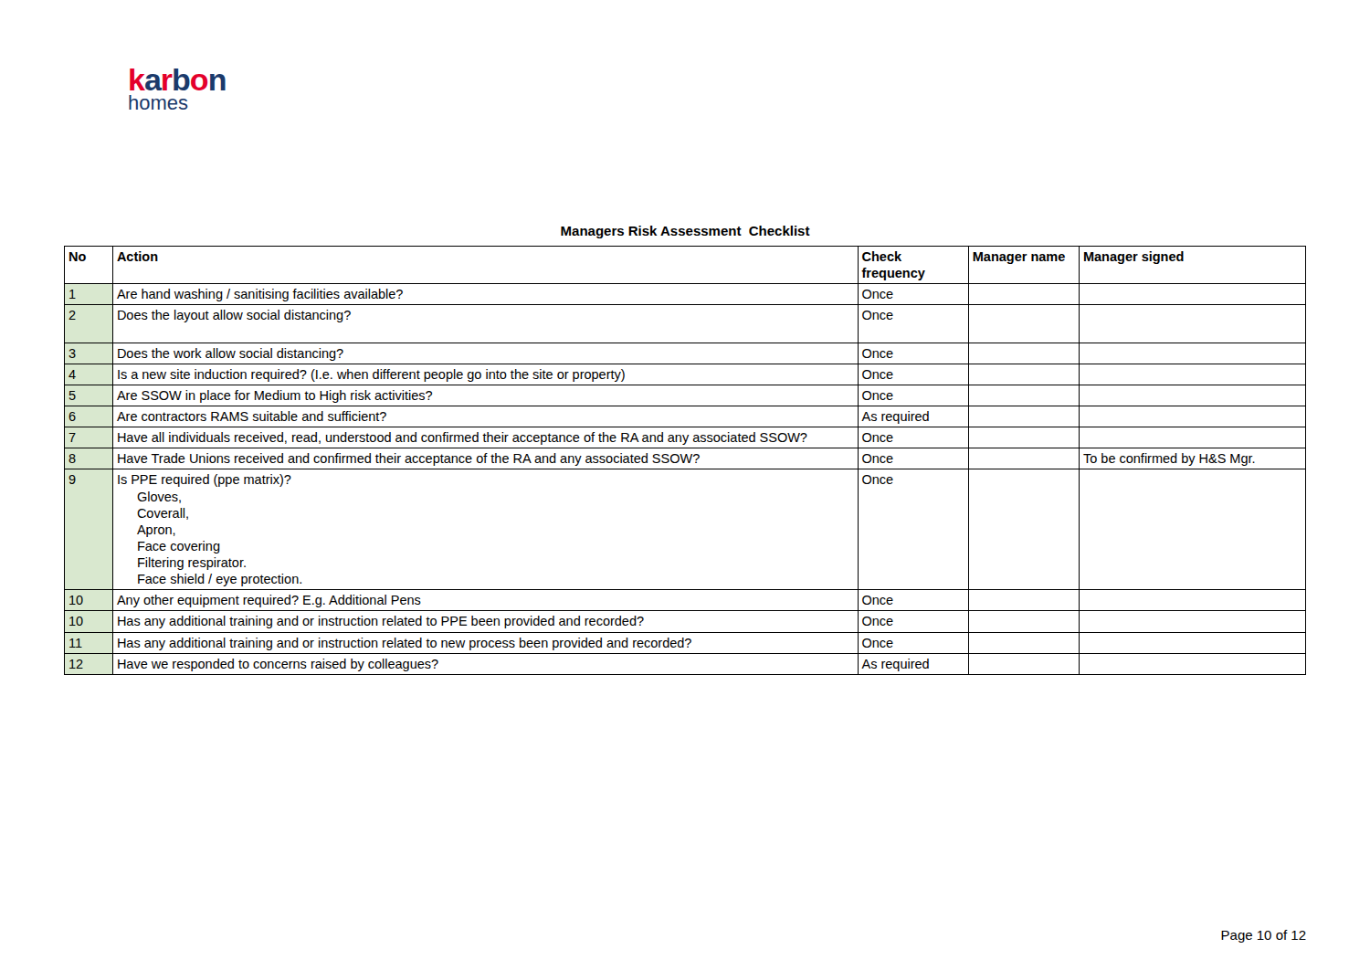karbon
homes
Managers Risk Assessment Checklist
| No | Action | Check frequency | Manager name | Manager signed |
| --- | --- | --- | --- | --- |
| 1 | Are hand washing / sanitising facilities available? | Once | | |
| 2 | Does the layout allow social distancing? | Once | | |
| 3 | Does the work allow social distancing? | Once | | |
| 4 | Is a new site induction required? (I.e. when different people go into the site or property) | Once | | |
| 5 | Are SSOW in place for Medium to High risk activities? | Once | | |
| 6 | Are contractors RAMS suitable and sufficient? | As required | | |
| 7 | Have all individuals received, read, understood and confirmed their acceptance of the RA and any associated SSOW? | Once | | |
| 8 | Have Trade Unions received and confirmed their acceptance of the RA and any associated SSOW? | Once | | To be confirmed by H&S Mgr. |
| 9 | Is PPE required (ppe matrix)? Gloves, Coverall, Apron, Face covering Filtering respirator. Face shield / eye protection. | Once | | |
| 10 | Any other equipment required? E.g. Additional Pens | Once | | |
| 10 | Has any additional training and or instruction related to PPE been provided and recorded? | Once | | |
| 11 | Has any additional training and or instruction related to new process been provided and recorded? | Once | | |
| 12 | Have we responded to concerns raised by colleagues? | As required | | |
Page 10 of 12